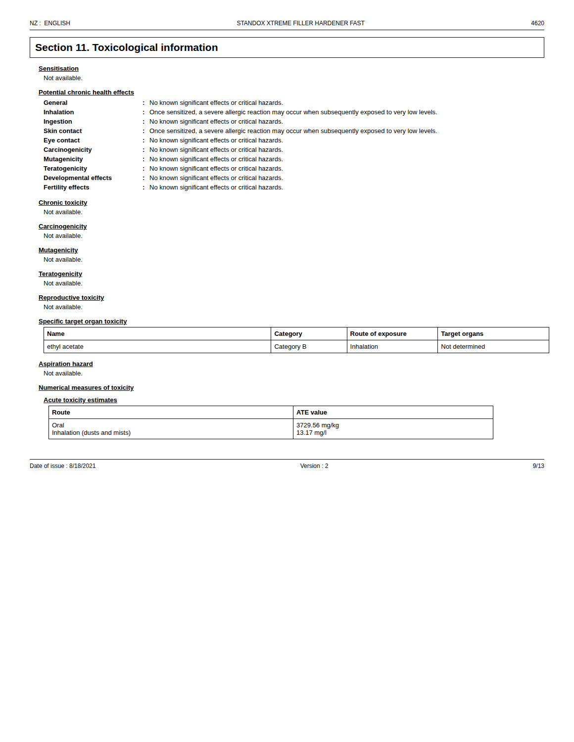NZ : ENGLISH
STANDOX XTREME FILLER HARDENER FAST
4620
Section 11. Toxicological information
Sensitisation
Not available.
Potential chronic health effects
| General | : | No known significant effects or critical hazards. |
| Inhalation | : | Once sensitized, a severe allergic reaction may occur when subsequently exposed to very low levels. |
| Ingestion | : | No known significant effects or critical hazards. |
| Skin contact | : | Once sensitized, a severe allergic reaction may occur when subsequently exposed to very low levels. |
| Eye contact | : | No known significant effects or critical hazards. |
| Carcinogenicity | : | No known significant effects or critical hazards. |
| Mutagenicity | : | No known significant effects or critical hazards. |
| Teratogenicity | : | No known significant effects or critical hazards. |
| Developmental effects | : | No known significant effects or critical hazards. |
| Fertility effects | : | No known significant effects or critical hazards. |
Chronic toxicity
Not available.
Carcinogenicity
Not available.
Mutagenicity
Not available.
Teratogenicity
Not available.
Reproductive toxicity
Not available.
Specific target organ toxicity
| Name | Category | Route of exposure | Target organs |
| --- | --- | --- | --- |
| ethyl acetate | Category B | Inhalation | Not determined |
Aspiration hazard
Not available.
Numerical measures of toxicity
Acute toxicity estimates
| Route | ATE value |
| --- | --- |
| Oral Inhalation (dusts and mists) | 3729.56 mg/kg 13.17 mg/l |
Date of issue : 8/18/2021
Version : 2
9/13